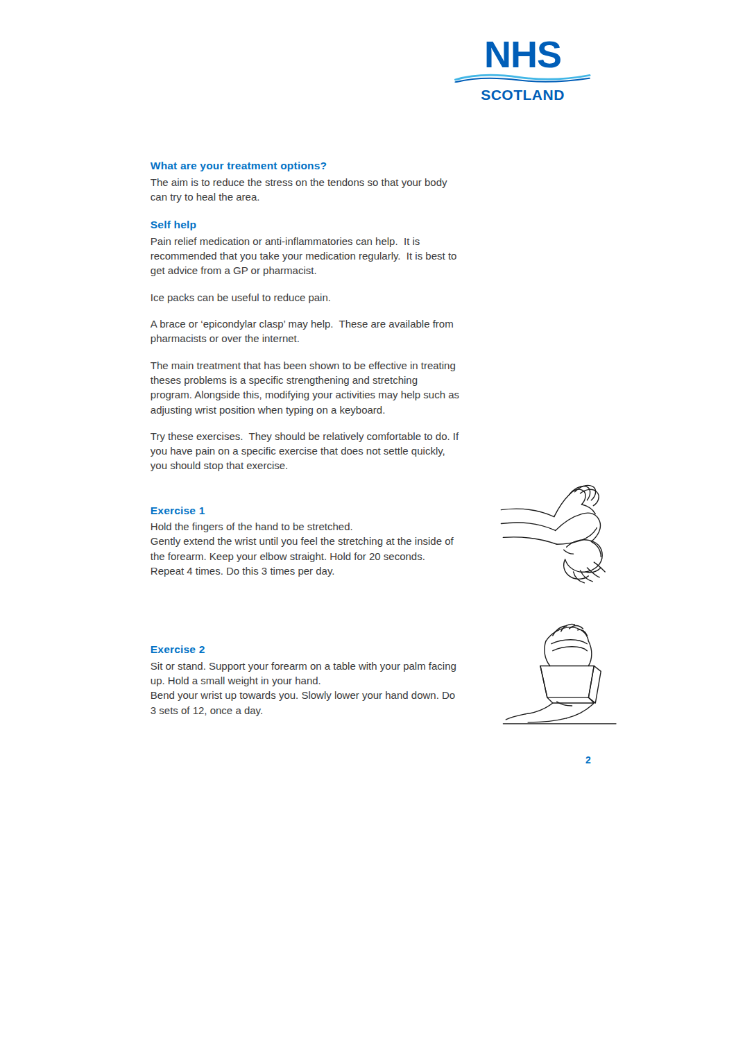NHS
SCOTLAND
What are your treatment options?
The aim is to reduce the stress on the tendons so that your body can try to heal the area.
Self help
Pain relief medication or anti-inflammatories can help. It is recommended that you take your medication regularly. It is best to get advice from a GP or pharmacist.
Ice packs can be useful to reduce pain.
A brace or ‘epicondylar clasp’ may help. These are available from pharmacists or over the internet.
The main treatment that has been shown to be effective in treating theses problems is a specific strengthening and stretching program. Alongside this, modifying your activities may help such as adjusting wrist position when typing on a keyboard.
Try these exercises. They should be relatively comfortable to do. If you have pain on a specific exercise that does not settle quickly, you should stop that exercise.
Exercise 1
Hold the fingers of the hand to be stretched.
Gently extend the wrist until you feel the stretching at the inside of the forearm. Keep your elbow straight. Hold for 20 seconds. Repeat 4 times. Do this 3 times per day.
Exercise 2
Sit or stand. Support your forearm on a table with your palm facing up. Hold a small weight in your hand.
Bend your wrist up towards you. Slowly lower your hand down. Do 3 sets of 12, once a day.
2